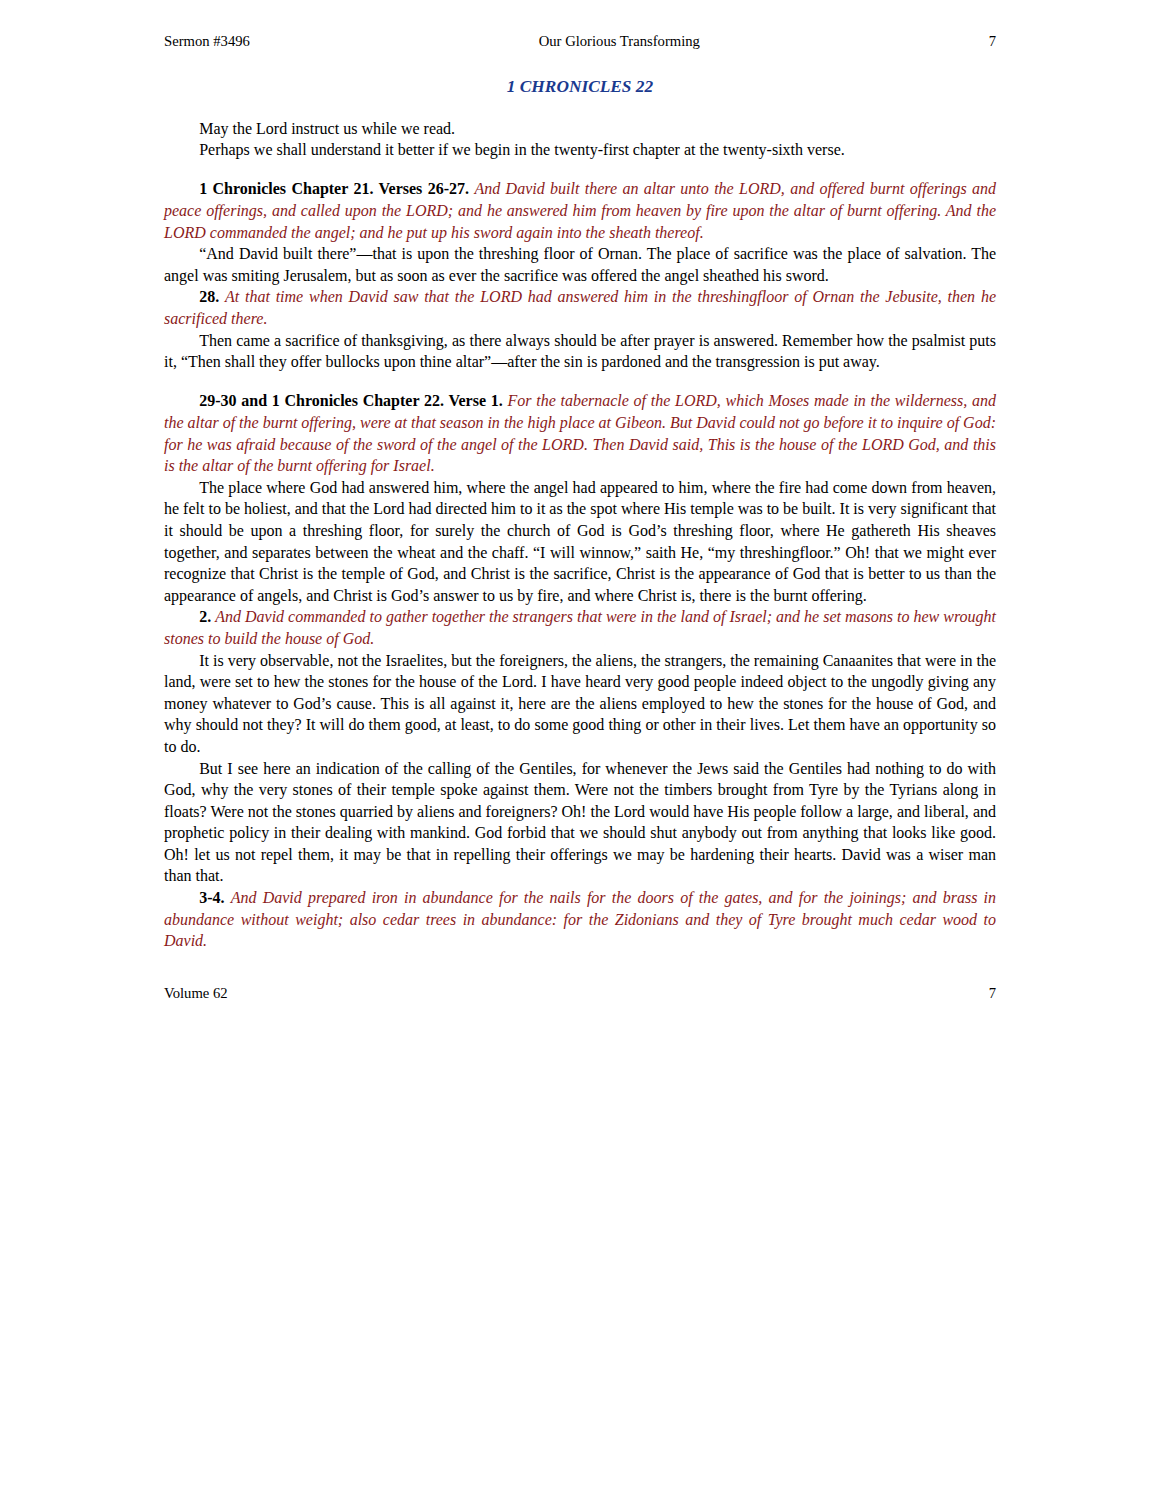Sermon #3496
Our Glorious Transforming
7
1 CHRONICLES 22
May the Lord instruct us while we read.
Perhaps we shall understand it better if we begin in the twenty-first chapter at the twenty-sixth verse.
1 Chronicles Chapter 21. Verses 26-27. And David built there an altar unto the LORD, and offered burnt offerings and peace offerings, and called upon the LORD; and he answered him from heaven by fire upon the altar of burnt offering. And the LORD commanded the angel; and he put up his sword again into the sheath thereof.
“And David built there”—that is upon the threshing floor of Ornan. The place of sacrifice was the place of salvation. The angel was smiting Jerusalem, but as soon as ever the sacrifice was offered the angel sheathed his sword.
28. At that time when David saw that the LORD had answered him in the threshingfloor of Ornan the Jebusite, then he sacrificed there.
Then came a sacrifice of thanksgiving, as there always should be after prayer is answered. Remember how the psalmist puts it, “Then shall they offer bullocks upon thine altar”—after the sin is pardoned and the transgression is put away.
29-30 and 1 Chronicles Chapter 22. Verse 1. For the tabernacle of the LORD, which Moses made in the wilderness, and the altar of the burnt offering, were at that season in the high place at Gibeon. But David could not go before it to inquire of God: for he was afraid because of the sword of the angel of the LORD. Then David said, This is the house of the LORD God, and this is the altar of the burnt offering for Israel.
The place where God had answered him, where the angel had appeared to him, where the fire had come down from heaven, he felt to be holiest, and that the Lord had directed him to it as the spot where His temple was to be built. It is very significant that it should be upon a threshing floor, for surely the church of God is God’s threshing floor, where He gathereth His sheaves together, and separates between the wheat and the chaff. “I will winnow,” saith He, “my threshingfloor.” Oh! that we might ever recognize that Christ is the temple of God, and Christ is the sacrifice, Christ is the appearance of God that is better to us than the appearance of angels, and Christ is God’s answer to us by fire, and where Christ is, there is the burnt offering.
2. And David commanded to gather together the strangers that were in the land of Israel; and he set masons to hew wrought stones to build the house of God.
It is very observable, not the Israelites, but the foreigners, the aliens, the strangers, the remaining Canaanites that were in the land, were set to hew the stones for the house of the Lord. I have heard very good people indeed object to the ungodly giving any money whatever to God’s cause. This is all against it, here are the aliens employed to hew the stones for the house of God, and why should not they? It will do them good, at least, to do some good thing or other in their lives. Let them have an opportunity so to do.
But I see here an indication of the calling of the Gentiles, for whenever the Jews said the Gentiles had nothing to do with God, why the very stones of their temple spoke against them. Were not the timbers brought from Tyre by the Tyrians along in floats? Were not the stones quarried by aliens and foreigners? Oh! the Lord would have His people follow a large, and liberal, and prophetic policy in their dealing with mankind. God forbid that we should shut anybody out from anything that looks like good. Oh! let us not repel them, it may be that in repelling their offerings we may be hardening their hearts. David was a wiser man than that.
3-4. And David prepared iron in abundance for the nails for the doors of the gates, and for the joinings; and brass in abundance without weight; also cedar trees in abundance: for the Zidonians and they of Tyre brought much cedar wood to David.
Volume 62
7